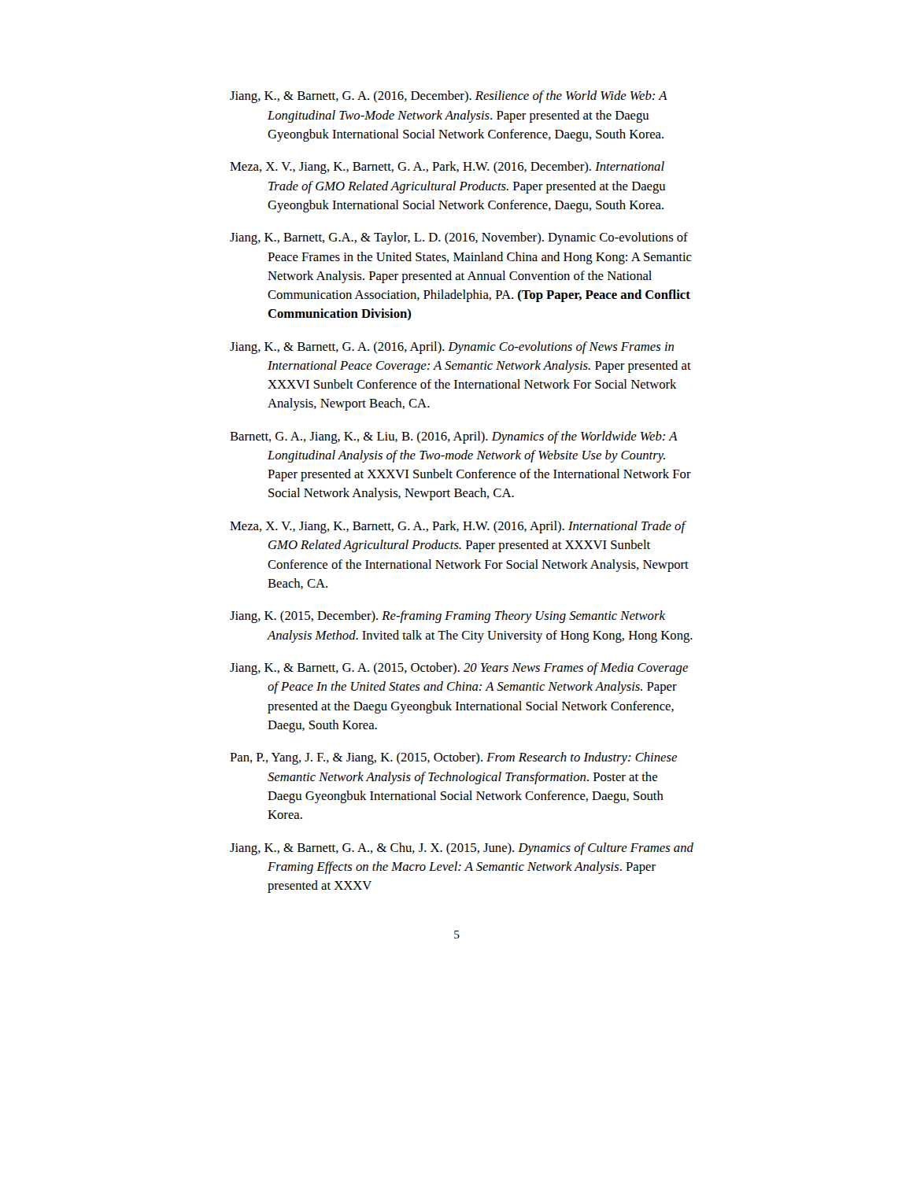Jiang, K., & Barnett, G. A. (2016, December). Resilience of the World Wide Web: A Longitudinal Two-Mode Network Analysis. Paper presented at the Daegu Gyeongbuk International Social Network Conference, Daegu, South Korea.
Meza, X. V., Jiang, K., Barnett, G. A., Park, H.W. (2016, December). International Trade of GMO Related Agricultural Products. Paper presented at the Daegu Gyeongbuk International Social Network Conference, Daegu, South Korea.
Jiang, K., Barnett, G.A., & Taylor, L. D. (2016, November). Dynamic Co-evolutions of Peace Frames in the United States, Mainland China and Hong Kong: A Semantic Network Analysis. Paper presented at Annual Convention of the National Communication Association, Philadelphia, PA. (Top Paper, Peace and Conflict Communication Division)
Jiang, K., & Barnett, G. A. (2016, April). Dynamic Co-evolutions of News Frames in International Peace Coverage: A Semantic Network Analysis. Paper presented at XXXVI Sunbelt Conference of the International Network For Social Network Analysis, Newport Beach, CA.
Barnett, G. A., Jiang, K., & Liu, B. (2016, April). Dynamics of the Worldwide Web: A Longitudinal Analysis of the Two-mode Network of Website Use by Country. Paper presented at XXXVI Sunbelt Conference of the International Network For Social Network Analysis, Newport Beach, CA.
Meza, X. V., Jiang, K., Barnett, G. A., Park, H.W. (2016, April). International Trade of GMO Related Agricultural Products. Paper presented at XXXVI Sunbelt Conference of the International Network For Social Network Analysis, Newport Beach, CA.
Jiang, K. (2015, December). Re-framing Framing Theory Using Semantic Network Analysis Method. Invited talk at The City University of Hong Kong, Hong Kong.
Jiang, K., & Barnett, G. A. (2015, October). 20 Years News Frames of Media Coverage of Peace In the United States and China: A Semantic Network Analysis. Paper presented at the Daegu Gyeongbuk International Social Network Conference, Daegu, South Korea.
Pan, P., Yang, J. F., & Jiang, K. (2015, October). From Research to Industry: Chinese Semantic Network Analysis of Technological Transformation. Poster at the Daegu Gyeongbuk International Social Network Conference, Daegu, South Korea.
Jiang, K., & Barnett, G. A., & Chu, J. X. (2015, June). Dynamics of Culture Frames and Framing Effects on the Macro Level: A Semantic Network Analysis. Paper presented at XXXV
5